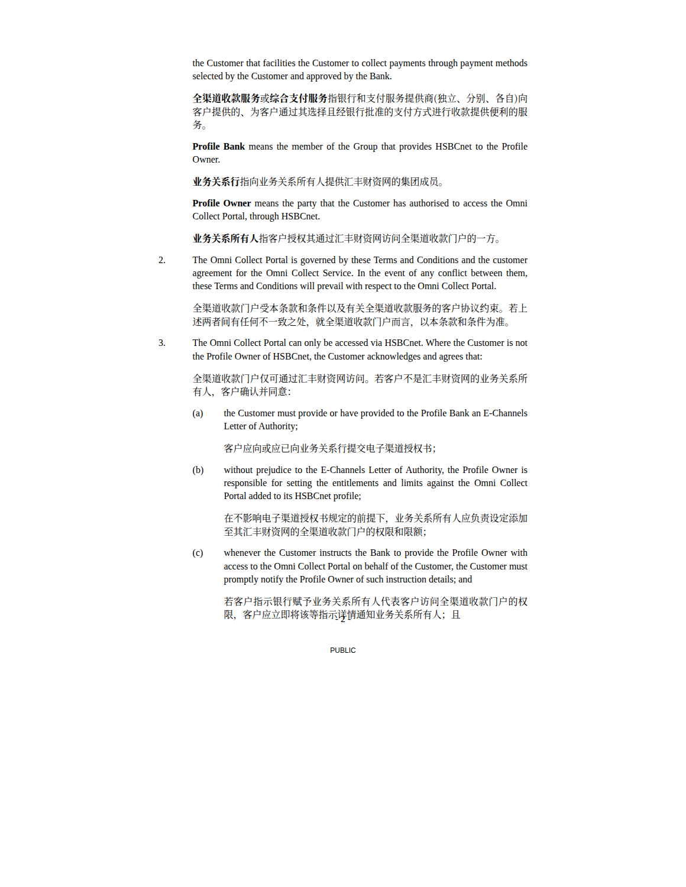the Customer that facilities the Customer to collect payments through payment methods selected by the Customer and approved by the Bank.
全渠道收款服务或综合支付服务指银行和支付服务提供商(独立、分别、各自)向客户提供的、为客户通过其选择且经银行批准的支付方式进行收款提供便利的服务。
Profile Bank means the member of the Group that provides HSBCnet to the Profile Owner.
业务关系行指向业务关系所有人提供汇丰财资网的集团成员。
Profile Owner means the party that the Customer has authorised to access the Omni Collect Portal, through HSBCnet.
业务关系所有人指客户授权其通过汇丰财资网访问全渠道收款门户的一方。
2.
The Omni Collect Portal is governed by these Terms and Conditions and the customer agreement for the Omni Collect Service. In the event of any conflict between them, these Terms and Conditions will prevail with respect to the Omni Collect Portal.
全渠道收款门户受本条款和条件以及有关全渠道收款服务的客户协议约束。若上述两者间有任何不一致之处，就全渠道收款门户而言，以本条款和条件为准。
3.
The Omni Collect Portal can only be accessed via HSBCnet. Where the Customer is not the Profile Owner of HSBCnet, the Customer acknowledges and agrees that:
全渠道收款门户仅可通过汇丰财资网访问。若客户不是汇丰财资网的业务关系所有人，客户确认并同意：
(a)
the Customer must provide or have provided to the Profile Bank an E-Channels Letter of Authority;
客户应向或应已向业务关系行提交电子渠道授权书；
(b)
without prejudice to the E-Channels Letter of Authority, the Profile Owner is responsible for setting the entitlements and limits against the Omni Collect Portal added to its HSBCnet profile;
在不影响电子渠道授权书规定的前提下，业务关系所有人应负责设定添加至其汇丰财资网的全渠道收款门户的权限和限额；
(c)
whenever the Customer instructs the Bank to provide the Profile Owner with access to the Omni Collect Portal on behalf of the Customer, the Customer must promptly notify the Profile Owner of such instruction details; and
若客户指示银行赋予业务关系所有人代表客户访问全渠道收款门户的权限，客户应立即将该等指示详情通知业务关系所有人；且
- 2 -
PUBLIC